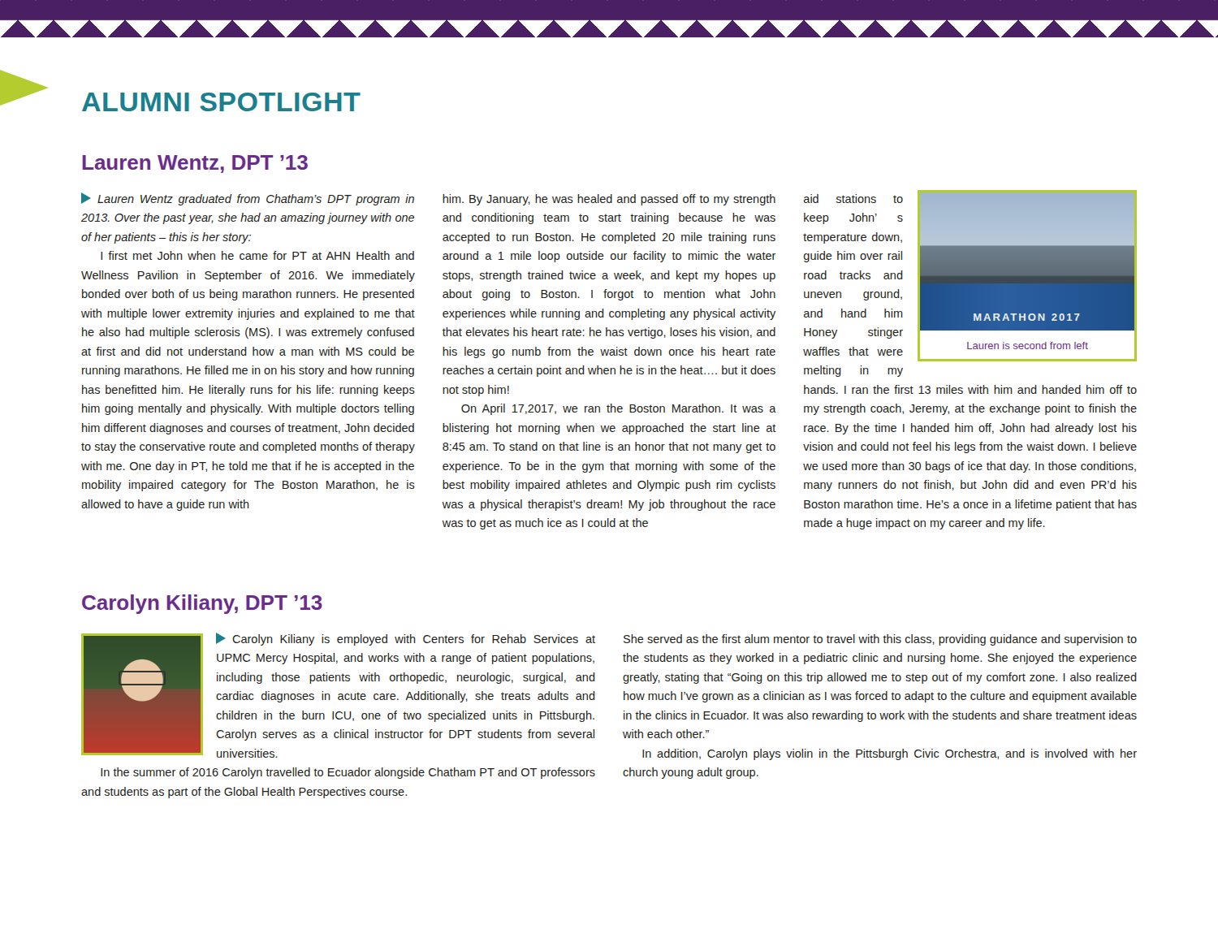ALUMNI SPOTLIGHT
Lauren Wentz, DPT ’13
Lauren Wentz graduated from Chatham’s DPT program in 2013. Over the past year, she had an amazing journey with one of her patients – this is her story:
I first met John when he came for PT at AHN Health and Wellness Pavilion in September of 2016. We immediately bonded over both of us being marathon runners. He presented with multiple lower extremity injuries and explained to me that he also had multiple sclerosis (MS). I was extremely confused at first and did not understand how a man with MS could be running marathons. He filled me in on his story and how running has benefitted him. He literally runs for his life: running keeps him going mentally and physically. With multiple doctors telling him different diagnoses and courses of treatment, John decided to stay the conservative route and completed months of therapy with me. One day in PT, he told me that if he is accepted in the mobility impaired category for The Boston Marathon, he is allowed to have a guide run with
him. By January, he was healed and passed off to my strength and conditioning team to start training because he was accepted to run Boston. He completed 20 mile training runs around a 1 mile loop outside our facility to mimic the water stops, strength trained twice a week, and kept my hopes up about going to Boston. I forgot to mention what John experiences while running and completing any physical activity that elevates his heart rate: he has vertigo, loses his vision, and his legs go numb from the waist down once his heart rate reaches a certain point and when he is in the heat…. but it does not stop him!
On April 17,2017, we ran the Boston Marathon. It was a blistering hot morning when we approached the start line at 8:45 am. To stand on that line is an honor that not many get to experience. To be in the gym that morning with some of the best mobility impaired athletes and Olympic push rim cyclists was a physical therapist’s dream! My job throughout the race was to get as much ice as I could at the
Lauren is second from left
aid stations to keep John’ s temperature down, guide him over rail road tracks and uneven ground, and hand him Honey stinger waffles that were melting in my hands. I ran the first 13 miles with him and handed him off to my strength coach, Jeremy, at the exchange point to finish the race. By the time I handed him off, John had already lost his vision and could not feel his legs from the waist down. I believe we used more than 30 bags of ice that day. In those conditions, many runners do not finish, but John did and even PR’d his Boston marathon time. He’s a once in a lifetime patient that has made a huge impact on my career and my life.
Carolyn Kiliany, DPT ’13
Carolyn Kiliany is employed with Centers for Rehab Services at UPMC Mercy Hospital, and works with a range of patient populations, including those patients with orthopedic, neurologic, surgical, and cardiac diagnoses in acute care. Additionally, she treats adults and children in the burn ICU, one of two specialized units in Pittsburgh. Carolyn serves as a clinical instructor for DPT students from several universities.
In the summer of 2016 Carolyn travelled to Ecuador alongside Chatham PT and OT professors and students as part of the Global Health Perspectives course.
She served as the first alum mentor to travel with this class, providing guidance and supervision to the students as they worked in a pediatric clinic and nursing home. She enjoyed the experience greatly, stating that “Going on this trip allowed me to step out of my comfort zone. I also realized how much I’ve grown as a clinician as I was forced to adapt to the culture and equipment available in the clinics in Ecuador. It was also rewarding to work with the students and share treatment ideas with each other.”
In addition, Carolyn plays violin in the Pittsburgh Civic Orchestra, and is involved with her church young adult group.